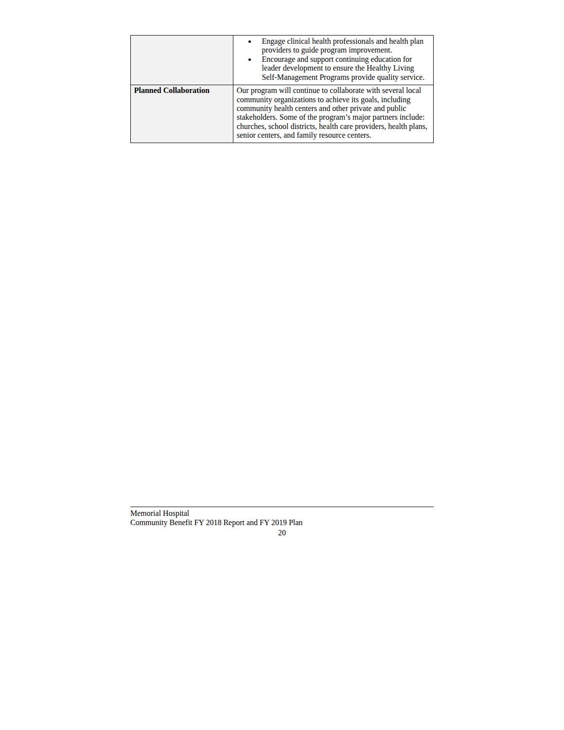| | Engage clinical health professionals and health plan providers to guide program improvement. Encourage and support continuing education for leader development to ensure the Healthy Living Self-Management Programs provide quality service. |
| Planned Collaboration | Our program will continue to collaborate with several local community organizations to achieve its goals, including community health centers and other private and public stakeholders. Some of the program’s major partners include: churches, school districts, health care providers, health plans, senior centers, and family resource centers. |
Memorial Hospital
Community Benefit FY 2018 Report and FY 2019 Plan
20